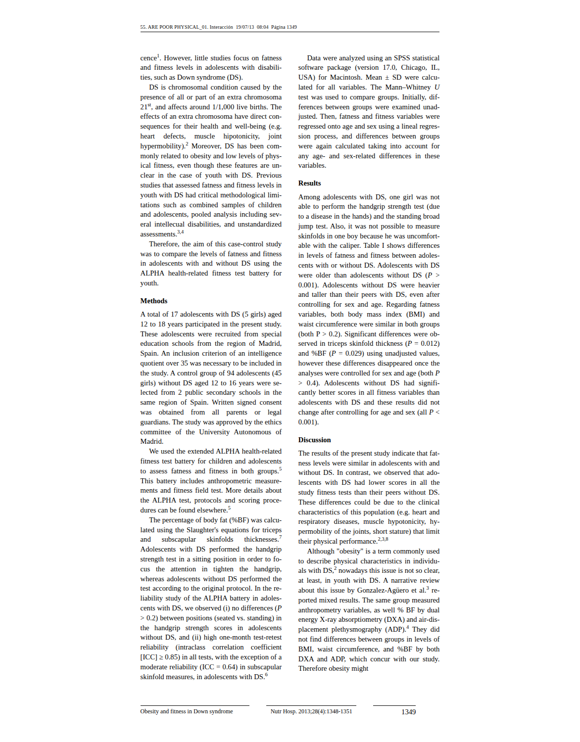55. ARE POOR PHYSICAL_01. Interacción 19/07/13 08:04 Página 1349
cence1. However, little studies focus on fatness and fitness levels in adolescents with disabilities, such as Down syndrome (DS).
DS is chromosomal condition caused by the presence of all or part of an extra chromosoma 21st, and affects around 1/1,000 live births. The effects of an extra chromosoma have direct consequences for their health and well-being (e.g. heart defects, muscle hipotonicity, joint hypermobility).2 Moreover, DS has been commonly related to obesity and low levels of physical fitness, even though these features are unclear in the case of youth with DS. Previous studies that assessed fatness and fitness levels in youth with DS had critical methodological limitations such as combined samples of children and adolescents, pooled analysis including several intellecual disabilities, and unstandardized assessments.3,4
Therefore, the aim of this case-control study was to compare the levels of fatness and fitness in adolescents with and without DS using the ALPHA health-related fitness test battery for youth.
Methods
A total of 17 adolescents with DS (5 girls) aged 12 to 18 years participated in the present study. These adolescents were recruited from special education schools from the region of Madrid, Spain. An inclusion criterion of an intelligence quotient over 35 was necessary to be included in the study. A control group of 94 adolescents (45 girls) without DS aged 12 to 16 years were selected from 2 public secondary schools in the same region of Spain. Written signed consent was obtained from all parents or legal guardians. The study was approved by the ethics committee of the University Autonomous of Madrid.
We used the extended ALPHA health-related fitness test battery for children and adolescents to assess fatness and fitness in both groups.5 This battery includes anthropometric measurements and fitness field test. More details about the ALPHA test, protocols and scoring procedures can be found elsewhere.5
The percentage of body fat (%BF) was calculated using the Slaughter's equations for triceps and subscapular skinfolds thicknesses.7 Adolescents with DS performed the handgrip strength test in a sitting position in order to focus the attention in tighten the handgrip, whereas adolescents without DS performed the test according to the original protocol. In the reliability study of the ALPHA battery in adolescents with DS, we observed (i) no differences (P > 0.2) between positions (seated vs. standing) in the handgrip strength scores in adolescents without DS, and (ii) high one-month test-retest reliability (intraclass correlation coefficient [ICC] ≥ 0.85) in all tests, with the exception of a moderate reliability (ICC = 0.64) in subscapular skinfold measures, in adolescents with DS.6
Data were analyzed using an SPSS statistical software package (version 17.0, Chicago, IL, USA) for Macintosh. Mean ± SD were calculated for all variables. The Mann–Whitney U test was used to compare groups. Initially, differences between groups were examined unadjusted. Then, fatness and fitness variables were regressed onto age and sex using a lineal regression process, and differences between groups were again calculated taking into account for any age- and sex-related differences in these variables.
Results
Among adolescents with DS, one girl was not able to perform the handgrip strength test (due to a disease in the hands) and the standing broad jump test. Also, it was not possible to measure skinfolds in one boy because he was uncomfortable with the caliper. Table I shows differences in levels of fatness and fitness between adolescents with or without DS. Adolescents with DS were older than adolescents without DS (P > 0.001). Adolescents without DS were heavier and taller than their peers with DS, even after controlling for sex and age. Regarding fatness variables, both body mass index (BMI) and waist circumference were similar in both groups (both P > 0.2). Significant differences were observed in triceps skinfold thickness (P = 0.012) and %BF (P = 0.029) using unadjusted values, however these differences disappeared once the analyses were controlled for sex and age (both P > 0.4). Adolescents without DS had significantly better scores in all fitness variables than adolescents with DS and these results did not change after controlling for age and sex (all P < 0.001).
Discussion
The results of the present study indicate that fatness levels were similar in adolescents with and without DS. In contrast, we observed that adolescents with DS had lower scores in all the study fitness tests than their peers without DS. These differences could be due to the clinical characteristics of this population (e.g. heart and respiratory diseases, muscle hypotonicity, hypermobility of the joints, short stature) that limit their physical performance.2,3,8
Although "obesity" is a term commonly used to describe physical characteristics in individuals with DS,2 nowadays this issue is not so clear, at least, in youth with DS. A narrative review about this issue by Gonzalez-Agüero et al.3 reported mixed results. The same group measured anthropometry variables, as well % BF by dual energy X-ray absorptiometry (DXA) and air-displacement plethysmography (ADP).4 They did not find differences between groups in levels of BMI, waist circumference, and %BF by both DXA and ADP, which concur with our study. Therefore obesity might
Obesity and fitness in Down syndrome
Nutr Hosp. 2013;28(4):1348-1351
1349